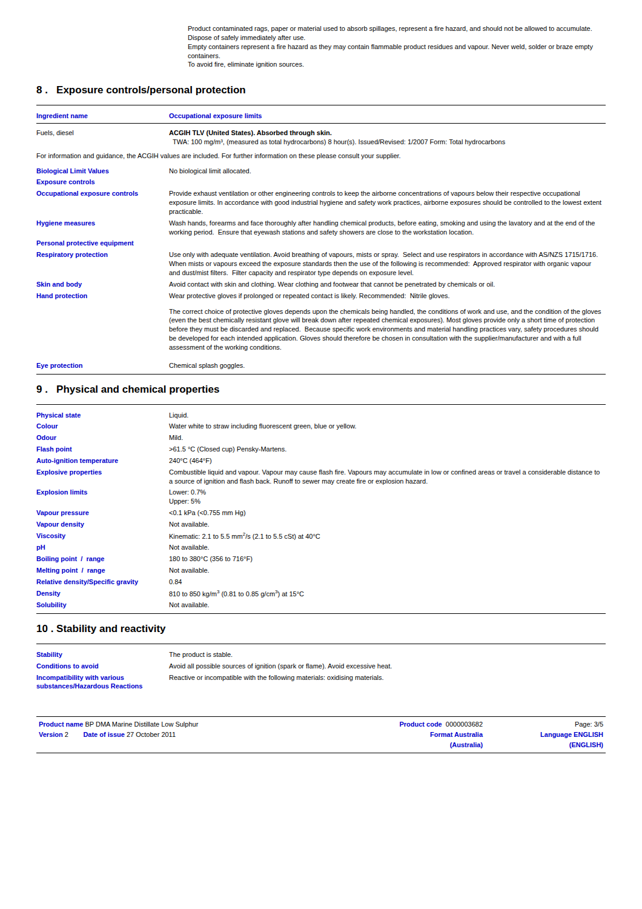Product contaminated rags, paper or material used to absorb spillages, represent a fire hazard, and should not be allowed to accumulate. Dispose of safely immediately after use.
Empty containers represent a fire hazard as they may contain flammable product residues and vapour. Never weld, solder or braze empty containers.
To avoid fire, eliminate ignition sources.
8 . Exposure controls/personal protection
| Ingredient name | Occupational exposure limits |
| Fuels, diesel | ACGIH TLV (United States). Absorbed through skin. TWA: 100 mg/m³, (measured as total hydrocarbons) 8 hour(s). Issued/Revised: 1/2007 Form: Total hydrocarbons |
For information and guidance, the ACGIH values are included. For further information on these please consult your supplier.
| Biological Limit Values | No biological limit allocated. |
| Exposure controls | |
| Occupational exposure controls | Provide exhaust ventilation or other engineering controls to keep the airborne concentrations of vapours below their respective occupational exposure limits. In accordance with good industrial hygiene and safety work practices, airborne exposures should be controlled to the lowest extent practicable. |
| Hygiene measures | Wash hands, forearms and face thoroughly after handling chemical products, before eating, smoking and using the lavatory and at the end of the working period. Ensure that eyewash stations and safety showers are close to the workstation location. |
| Personal protective equipment | |
| Respiratory protection | Use only with adequate ventilation. Avoid breathing of vapours, mists or spray. Select and use respirators in accordance with AS/NZS 1715/1716. When mists or vapours exceed the exposure standards then the use of the following is recommended: Approved respirator with organic vapour and dust/mist filters. Filter capacity and respirator type depends on exposure level. |
| Skin and body | Avoid contact with skin and clothing. Wear clothing and footwear that cannot be penetrated by chemicals or oil. |
| Hand protection | Wear protective gloves if prolonged or repeated contact is likely. Recommended: Nitrile gloves. The correct choice of protective gloves depends upon the chemicals being handled, the conditions of work and use, and the condition of the gloves (even the best chemically resistant glove will break down after repeated chemical exposures). Most gloves provide only a short time of protection before they must be discarded and replaced. Because specific work environments and material handling practices vary, safety procedures should be developed for each intended application. Gloves should therefore be chosen in consultation with the supplier/manufacturer and with a full assessment of the working conditions. |
| Eye protection | Chemical splash goggles. |
9 . Physical and chemical properties
| Physical state | Liquid. |
| Colour | Water white to straw including fluorescent green, blue or yellow. |
| Odour | Mild. |
| Flash point | >61.5 °C (Closed cup) Pensky-Martens. |
| Auto-ignition temperature | 240°C (464°F) |
| Explosive properties | Combustible liquid and vapour. Vapour may cause flash fire. Vapours may accumulate in low or confined areas or travel a considerable distance to a source of ignition and flash back. Runoff to sewer may create fire or explosion hazard. |
| Explosion limits | Lower: 0.7% Upper: 5% |
| Vapour pressure | <0.1 kPa (<0.755 mm Hg) |
| Vapour density | Not available. |
| Viscosity | Kinematic: 2.1 to 5.5 mm 2 /s (2.1 to 5.5 cSt) at 40°C |
| pH | Not available. |
| Boiling point / range | 180 to 380°C (356 to 716°F) |
| Melting point / range | Not available. |
| Relative density/Specific gravity | 0.84 |
| Density | 810 to 850 kg/m 3 (0.81 to 0.85 g/cm 3 ) at 15°C |
| Solubility | Not available. |
10 . Stability and reactivity
| Stability | The product is stable. |
| Conditions to avoid | Avoid all possible sources of ignition (spark or flame). Avoid excessive heat. |
| Incompatibility with various substances/Hazardous Reactions | Reactive or incompatible with the following materials: oxidising materials. |
| Product name BP DMA Marine Distillate Low Sulphur | Product code 0000003682 | Page: 3/5 |
| Version 2 Date of issue 27 October 2011 | Format Australia | Language ENGLISH |
| | (Australia) | (ENGLISH) |